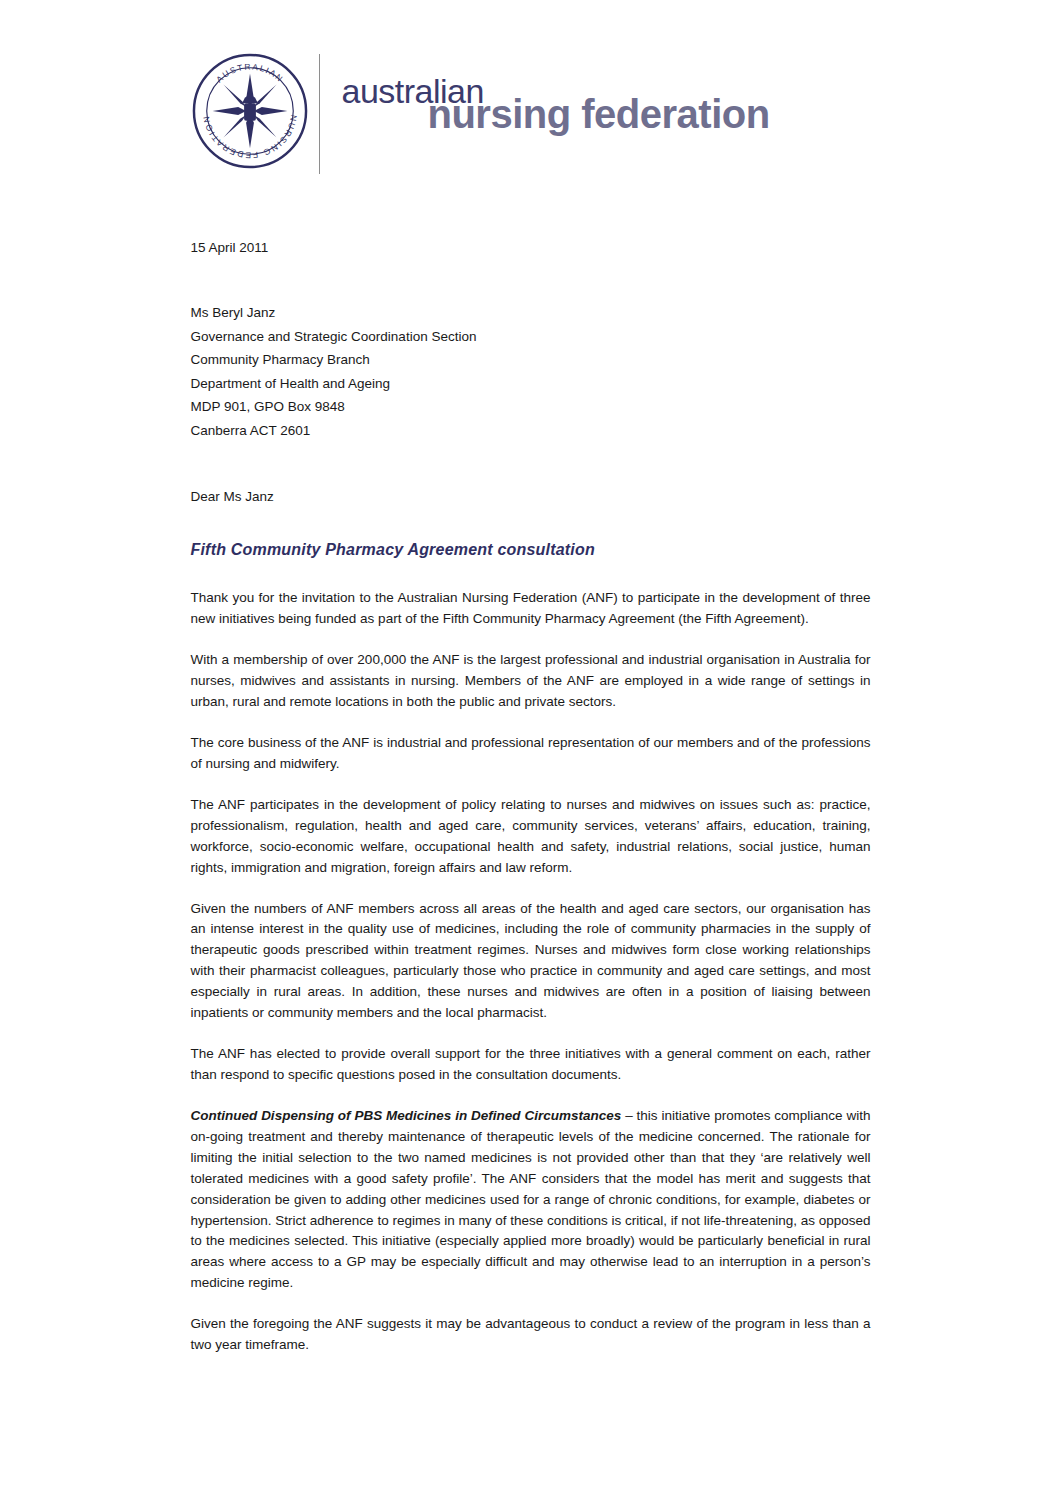AUSTRALIAN NURSING FEDERATION
australian
nursing federation
15 April 2011
Ms Beryl Janz
Governance and Strategic Coordination Section
Community Pharmacy Branch
Department of Health and Ageing
MDP 901, GPO Box 9848
Canberra ACT 2601
Dear Ms Janz
Fifth Community Pharmacy Agreement consultation
Thank you for the invitation to the Australian Nursing Federation (ANF) to participate in the development of three new initiatives being funded as part of the Fifth Community Pharmacy Agreement (the Fifth Agreement).
With a membership of over 200,000 the ANF is the largest professional and industrial organisation in Australia for nurses, midwives and assistants in nursing. Members of the ANF are employed in a wide range of settings in urban, rural and remote locations in both the public and private sectors.
The core business of the ANF is industrial and professional representation of our members and of the professions of nursing and midwifery.
The ANF participates in the development of policy relating to nurses and midwives on issues such as: practice, professionalism, regulation, health and aged care, community services, veterans’ affairs, education, training, workforce, socio-economic welfare, occupational health and safety, industrial relations, social justice, human rights, immigration and migration, foreign affairs and law reform.
Given the numbers of ANF members across all areas of the health and aged care sectors, our organisation has an intense interest in the quality use of medicines, including the role of community pharmacies in the supply of therapeutic goods prescribed within treatment regimes. Nurses and midwives form close working relationships with their pharmacist colleagues, particularly those who practice in community and aged care settings, and most especially in rural areas. In addition, these nurses and midwives are often in a position of liaising between inpatients or community members and the local pharmacist.
The ANF has elected to provide overall support for the three initiatives with a general comment on each, rather than respond to specific questions posed in the consultation documents.
Continued Dispensing of PBS Medicines in Defined Circumstances – this initiative promotes compliance with on-going treatment and thereby maintenance of therapeutic levels of the medicine concerned. The rationale for limiting the initial selection to the two named medicines is not provided other than that they ‘are relatively well tolerated medicines with a good safety profile’. The ANF considers that the model has merit and suggests that consideration be given to adding other medicines used for a range of chronic conditions, for example, diabetes or hypertension. Strict adherence to regimes in many of these conditions is critical, if not life-threatening, as opposed to the medicines selected. This initiative (especially applied more broadly) would be particularly beneficial in rural areas where access to a GP may be especially difficult and may otherwise lead to an interruption in a person’s medicine regime.
Given the foregoing the ANF suggests it may be advantageous to conduct a review of the program in less than a two year timeframe.